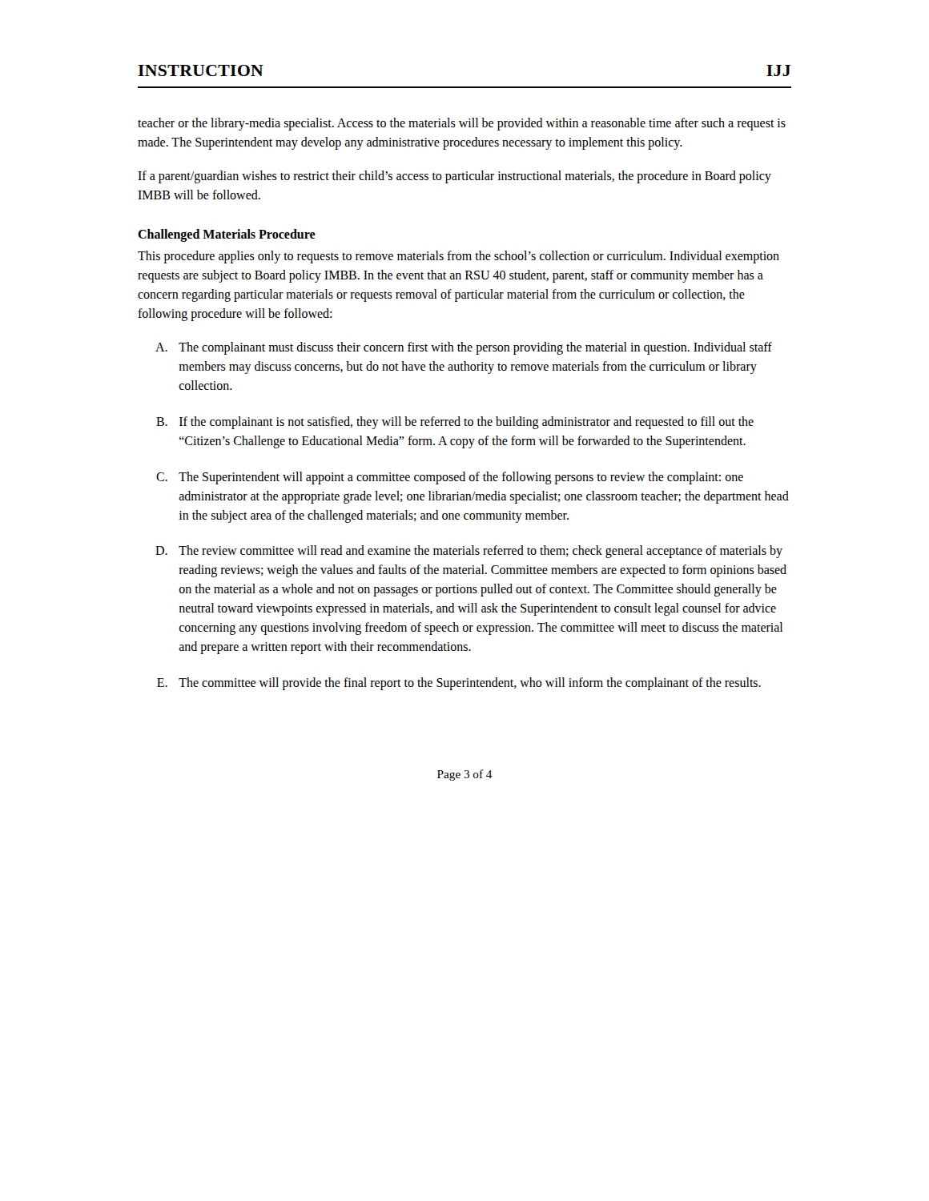INSTRUCTION IJJ
teacher or the library-media specialist. Access to the materials will be provided within a reasonable time after such a request is made. The Superintendent may develop any administrative procedures necessary to implement this policy.
If a parent/guardian wishes to restrict their child’s access to particular instructional materials, the procedure in Board policy IMBB will be followed.
Challenged Materials Procedure
This procedure applies only to requests to remove materials from the school’s collection or curriculum. Individual exemption requests are subject to Board policy IMBB. In the event that an RSU 40 student, parent, staff or community member has a concern regarding particular materials or requests removal of particular material from the curriculum or collection, the following procedure will be followed:
The complainant must discuss their concern first with the person providing the material in question. Individual staff members may discuss concerns, but do not have the authority to remove materials from the curriculum or library collection.
If the complainant is not satisfied, they will be referred to the building administrator and requested to fill out the “Citizen’s Challenge to Educational Media” form. A copy of the form will be forwarded to the Superintendent.
The Superintendent will appoint a committee composed of the following persons to review the complaint: one administrator at the appropriate grade level; one librarian/media specialist; one classroom teacher; the department head in the subject area of the challenged materials; and one community member.
The review committee will read and examine the materials referred to them; check general acceptance of materials by reading reviews; weigh the values and faults of the material. Committee members are expected to form opinions based on the material as a whole and not on passages or portions pulled out of context. The Committee should generally be neutral toward viewpoints expressed in materials, and will ask the Superintendent to consult legal counsel for advice concerning any questions involving freedom of speech or expression. The committee will meet to discuss the material and prepare a written report with their recommendations.
The committee will provide the final report to the Superintendent, who will inform the complainant of the results.
Page 3 of 4